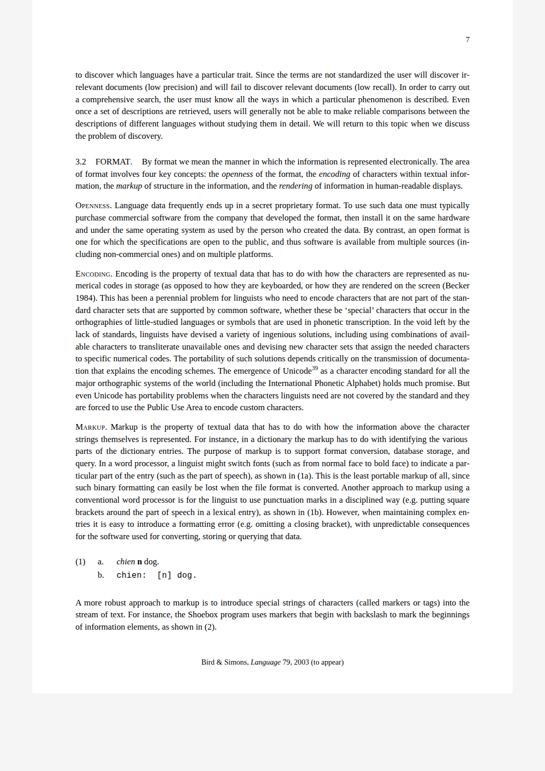7
to discover which languages have a particular trait. Since the terms are not standardized the user will discover irrelevant documents (low precision) and will fail to discover relevant documents (low recall). In order to carry out a comprehensive search, the user must know all the ways in which a particular phenomenon is described. Even once a set of descriptions are retrieved, users will generally not be able to make reliable comparisons between the descriptions of different languages without studying them in detail. We will return to this topic when we discuss the problem of discovery.
3.2 FORMAT. By format we mean the manner in which the information is represented electronically. The area of format involves four key concepts: the openness of the format, the encoding of characters within textual information, the markup of structure in the information, and the rendering of information in human-readable displays.
Openness. Language data frequently ends up in a secret proprietary format. To use such data one must typically purchase commercial software from the company that developed the format, then install it on the same hardware and under the same operating system as used by the person who created the data. By contrast, an open format is one for which the specifications are open to the public, and thus software is available from multiple sources (including non-commercial ones) and on multiple platforms.
Encoding. Encoding is the property of textual data that has to do with how the characters are represented as numerical codes in storage (as opposed to how they are keyboarded, or how they are rendered on the screen (Becker 1984). This has been a perennial problem for linguists who need to encode characters that are not part of the standard character sets that are supported by common software, whether these be ‘special’ characters that occur in the orthographies of little-studied languages or symbols that are used in phonetic transcription. In the void left by the lack of standards, linguists have devised a variety of ingenious solutions, including using combinations of available characters to transliterate unavailable ones and devising new character sets that assign the needed characters to specific numerical codes. The portability of such solutions depends critically on the transmission of documentation that explains the encoding schemes. The emergence of Unicode39 as a character encoding standard for all the major orthographic systems of the world (including the International Phonetic Alphabet) holds much promise. But even Unicode has portability problems when the characters linguists need are not covered by the standard and they are forced to use the Public Use Area to encode custom characters.
Markup. Markup is the property of textual data that has to do with how the information above the character strings themselves is represented. For instance, in a dictionary the markup has to do with identifying the various parts of the dictionary entries. The purpose of markup is to support format conversion, database storage, and query. In a word processor, a linguist might switch fonts (such as from normal face to bold face) to indicate a particular part of the entry (such as the part of speech), as shown in (1a). This is the least portable markup of all, since such binary formatting can easily be lost when the file format is converted. Another approach to markup using a conventional word processor is for the linguist to use punctuation marks in a disciplined way (e.g. putting square brackets around the part of speech in a lexical entry), as shown in (1b). However, when maintaining complex entries it is easy to introduce a formatting error (e.g. omitting a closing bracket), with unpredictable consequences for the software used for converting, storing or querying that data.
| (1) | a. | chien n dog. |
| | b. | chien: [n] dog. |
A more robust approach to markup is to introduce special strings of characters (called markers or tags) into the stream of text. For instance, the Shoebox program uses markers that begin with backslash to mark the beginnings of information elements, as shown in (2).
Bird & Simons, Language 79, 2003 (to appear)